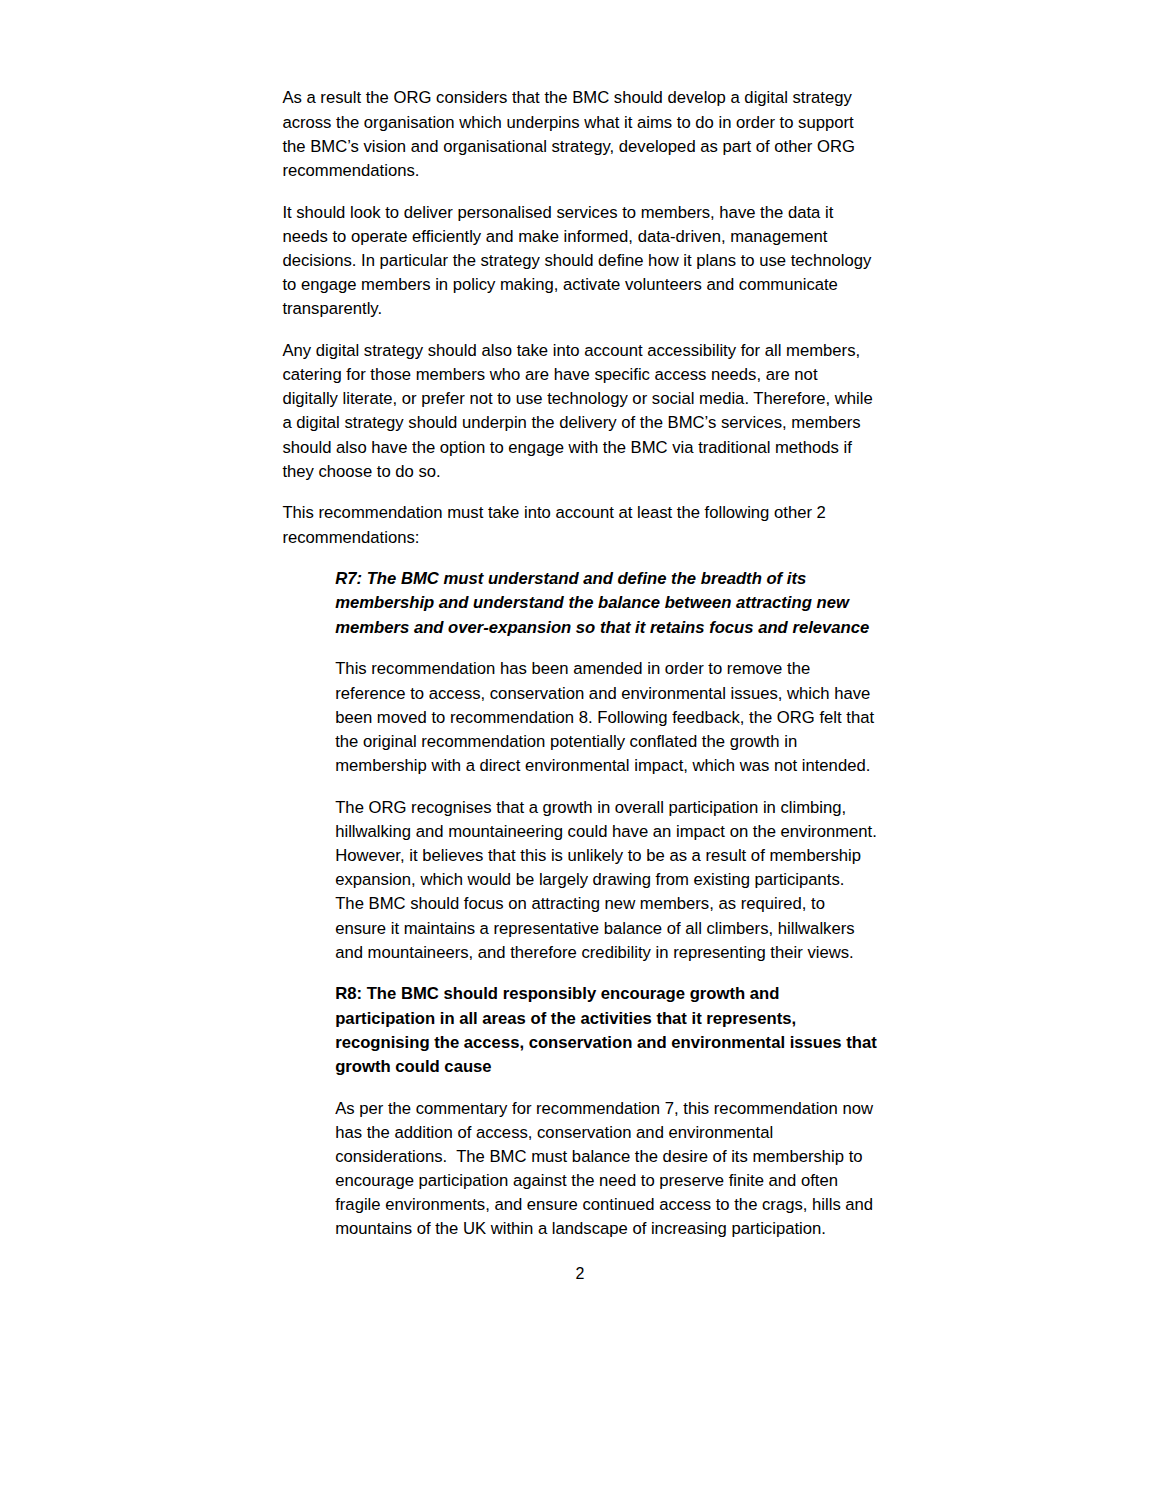As a result the ORG considers that the BMC should develop a digital strategy across the organisation which underpins what it aims to do in order to support the BMC’s vision and organisational strategy, developed as part of other ORG recommendations.
It should look to deliver personalised services to members, have the data it needs to operate efficiently and make informed, data-driven, management decisions. In particular the strategy should define how it plans to use technology to engage members in policy making, activate volunteers and communicate transparently.
Any digital strategy should also take into account accessibility for all members, catering for those members who are have specific access needs, are not digitally literate, or prefer not to use technology or social media. Therefore, while a digital strategy should underpin the delivery of the BMC’s services, members should also have the option to engage with the BMC via traditional methods if they choose to do so.
This recommendation must take into account at least the following other 2 recommendations:
R7: The BMC must understand and define the breadth of its membership and understand the balance between attracting new members and over-expansion so that it retains focus and relevance
This recommendation has been amended in order to remove the reference to access, conservation and environmental issues, which have been moved to recommendation 8. Following feedback, the ORG felt that the original recommendation potentially conflated the growth in membership with a direct environmental impact, which was not intended.
The ORG recognises that a growth in overall participation in climbing, hillwalking and mountaineering could have an impact on the environment. However, it believes that this is unlikely to be as a result of membership expansion, which would be largely drawing from existing participants. The BMC should focus on attracting new members, as required, to ensure it maintains a representative balance of all climbers, hillwalkers and mountaineers, and therefore credibility in representing their views.
R8: The BMC should responsibly encourage growth and participation in all areas of the activities that it represents, recognising the access, conservation and environmental issues that growth could cause
As per the commentary for recommendation 7, this recommendation now has the addition of access, conservation and environmental considerations. The BMC must balance the desire of its membership to encourage participation against the need to preserve finite and often fragile environments, and ensure continued access to the crags, hills and mountains of the UK within a landscape of increasing participation.
2